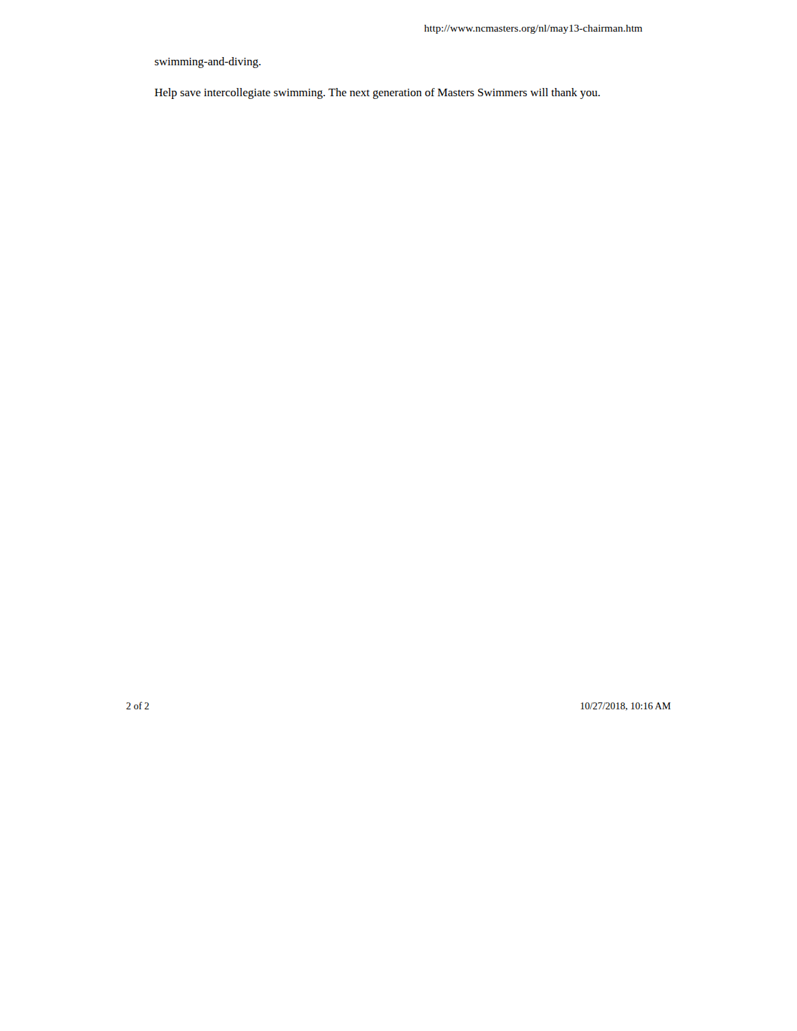http://www.ncmasters.org/nl/may13-chairman.htm
swimming-and-diving.
Help save intercollegiate swimming. The next generation of Masters Swimmers will thank you.
2 of 2
10/27/2018, 10:16 AM